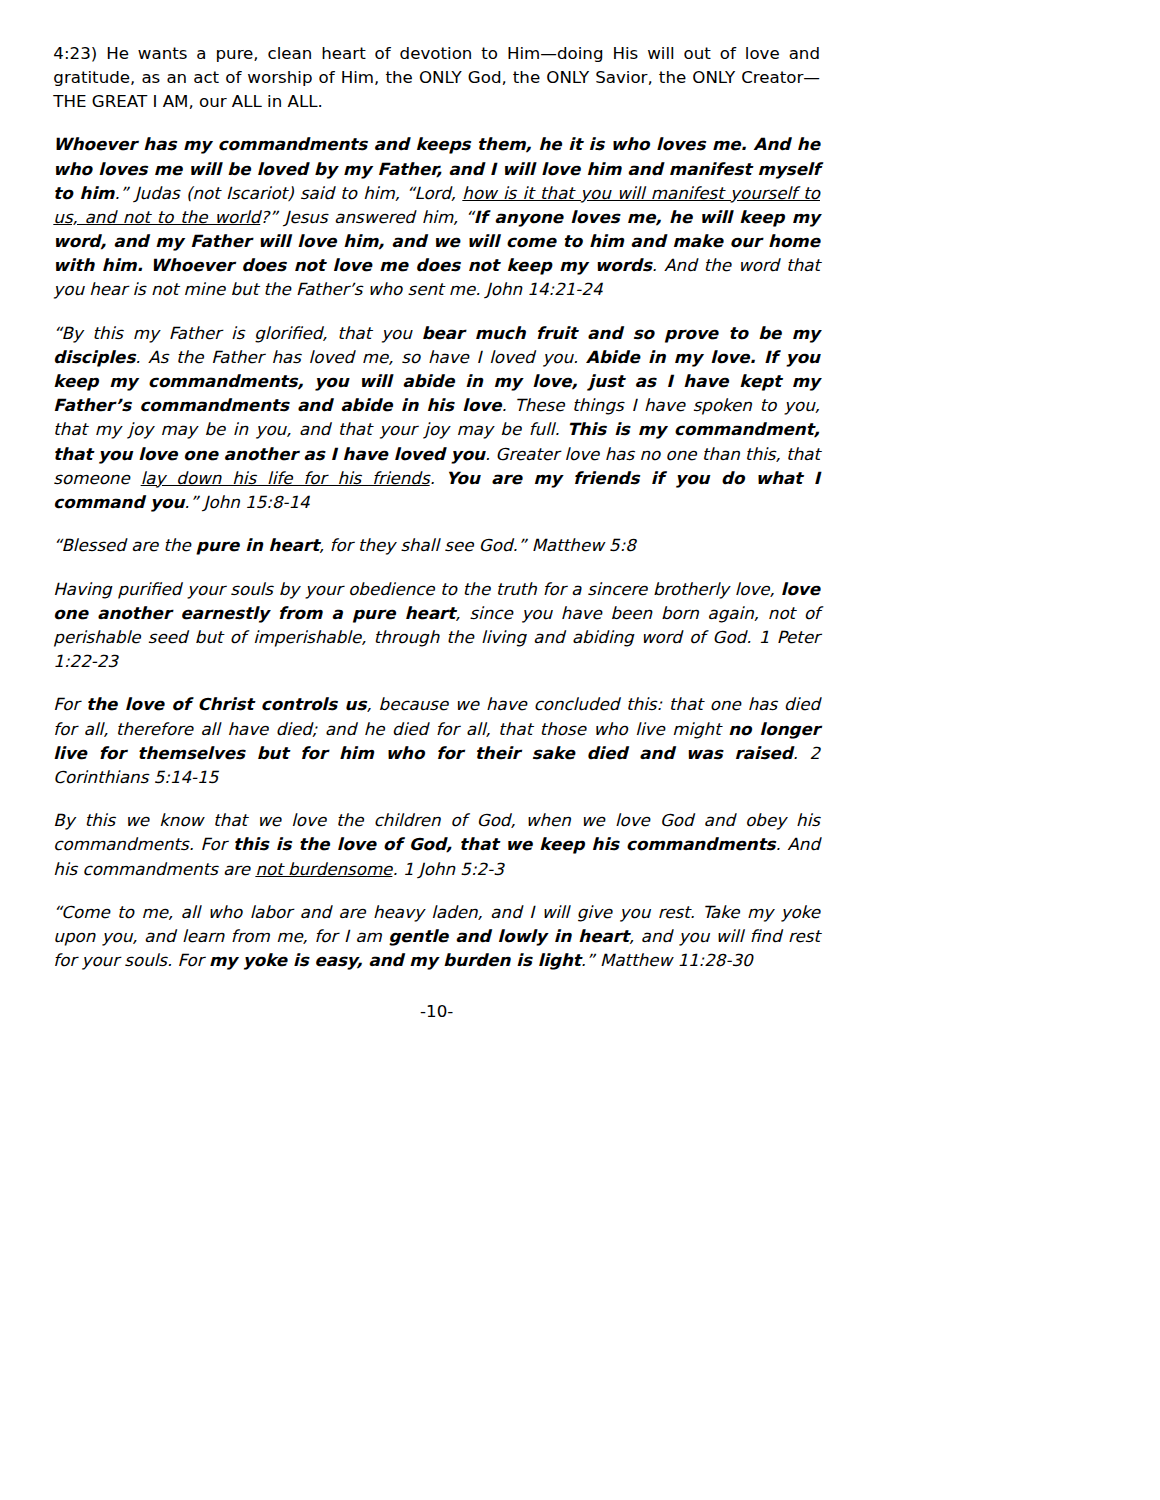4:23) He wants a pure, clean heart of devotion to Him—doing His will out of love and gratitude, as an act of worship of Him, the ONLY God, the ONLY Savior, the ONLY Creator—THE GREAT I AM, our ALL in ALL.
Whoever has my commandments and keeps them, he it is who loves me. And he who loves me will be loved by my Father, and I will love him and manifest myself to him.” Judas (not Iscariot) said to him, “Lord, how is it that you will manifest yourself to us, and not to the world?” Jesus answered him, “If anyone loves me, he will keep my word, and my Father will love him, and we will come to him and make our home with him. Whoever does not love me does not keep my words. And the word that you hear is not mine but the Father’s who sent me. John 14:21-24
“By this my Father is glorified, that you bear much fruit and so prove to be my disciples. As the Father has loved me, so have I loved you. Abide in my love. If you keep my commandments, you will abide in my love, just as I have kept my Father’s commandments and abide in his love. These things I have spoken to you, that my joy may be in you, and that your joy may be full. This is my commandment, that you love one another as I have loved you. Greater love has no one than this, that someone lay down his life for his friends. You are my friends if you do what I command you.” John 15:8-14
“Blessed are the pure in heart, for they shall see God.” Matthew 5:8
Having purified your souls by your obedience to the truth for a sincere brotherly love, love one another earnestly from a pure heart, since you have been born again, not of perishable seed but of imperishable, through the living and abiding word of God. 1 Peter 1:22-23
For the love of Christ controls us, because we have concluded this: that one has died for all, therefore all have died; and he died for all, that those who live might no longer live for themselves but for him who for their sake died and was raised. 2 Corinthians 5:14-15
By this we know that we love the children of God, when we love God and obey his commandments. For this is the love of God, that we keep his commandments. And his commandments are not burdensome. 1 John 5:2-3
“Come to me, all who labor and are heavy laden, and I will give you rest. Take my yoke upon you, and learn from me, for I am gentle and lowly in heart, and you will find rest for your souls. For my yoke is easy, and my burden is light.” Matthew 11:28-30
-10-